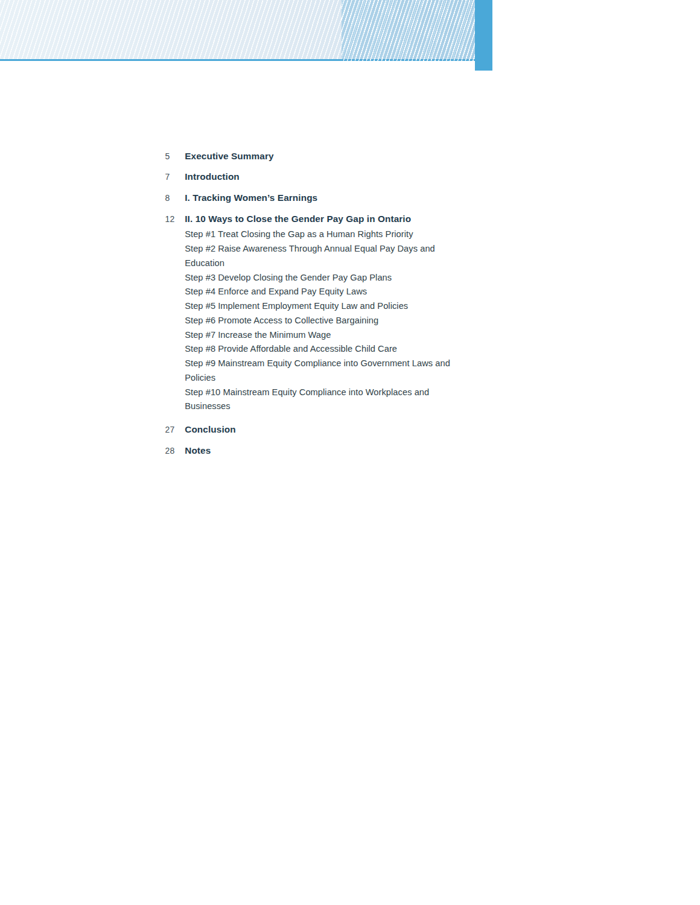5 Executive Summary
7 Introduction
8 I. Tracking Women’s Earnings
12 II. 10 Ways to Close the Gender Pay Gap in Ontario
Step #1 Treat Closing the Gap as a Human Rights Priority
Step #2 Raise Awareness Through Annual Equal Pay Days and Education
Step #3 Develop Closing the Gender Pay Gap Plans
Step #4 Enforce and Expand Pay Equity Laws
Step #5 Implement Employment Equity Law and Policies
Step #6 Promote Access to Collective Bargaining
Step #7 Increase the Minimum Wage
Step #8 Provide Affordable and Accessible Child Care
Step #9 Mainstream Equity Compliance into Government Laws and Policies
Step #10 Mainstream Equity Compliance into Workplaces and Businesses
27 Conclusion
28 Notes